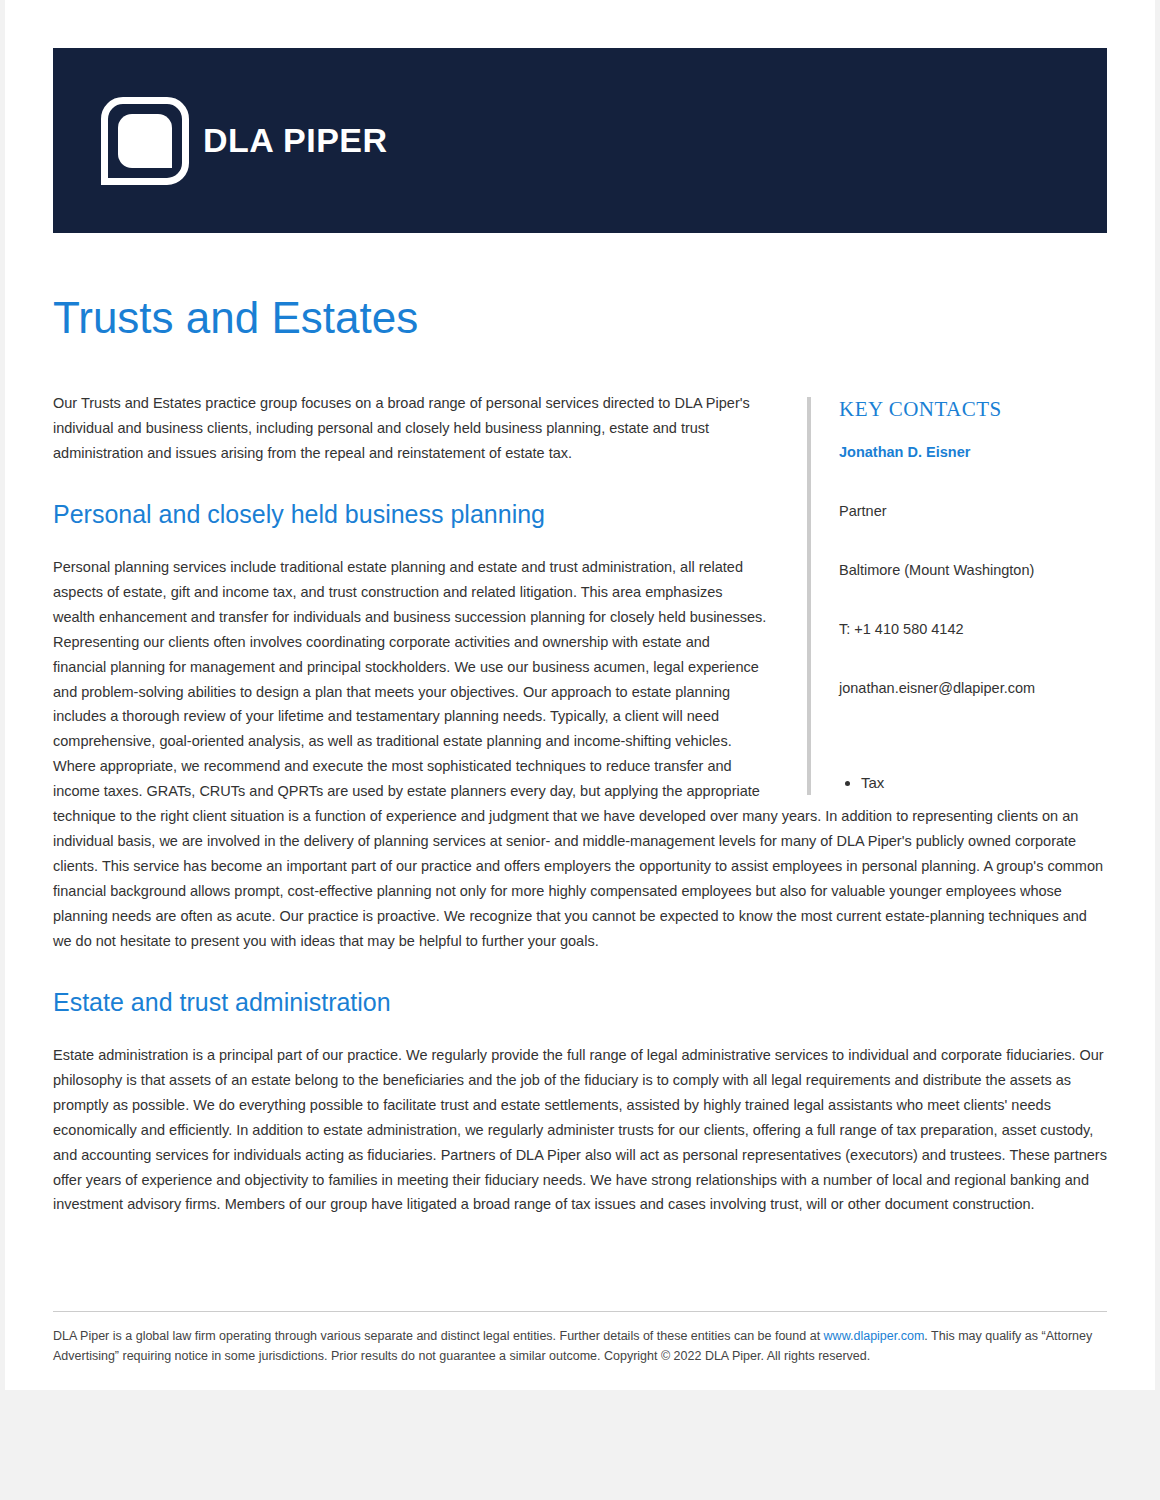DLA PIPER
Trusts and Estates
KEY CONTACTS
Jonathan D. Eisner
Partner
Baltimore (Mount Washington)
T: +1 410 580 4142
jonathan.eisner@dlapiper.com
Tax
Our Trusts and Estates practice group focuses on a broad range of personal services directed to DLA Piper's individual and business clients, including personal and closely held business planning, estate and trust administration and issues arising from the repeal and reinstatement of estate tax.
Personal and closely held business planning
Personal planning services include traditional estate planning and estate and trust administration, all related aspects of estate, gift and income tax, and trust construction and related litigation. This area emphasizes wealth enhancement and transfer for individuals and business succession planning for closely held businesses. Representing our clients often involves coordinating corporate activities and ownership with estate and financial planning for management and principal stockholders. We use our business acumen, legal experience and problem-solving abilities to design a plan that meets your objectives. Our approach to estate planning includes a thorough review of your lifetime and testamentary planning needs. Typically, a client will need comprehensive, goal-oriented analysis, as well as traditional estate planning and income-shifting vehicles. Where appropriate, we recommend and execute the most sophisticated techniques to reduce transfer and income taxes. GRATs, CRUTs and QPRTs are used by estate planners every day, but applying the appropriate technique to the right client situation is a function of experience and judgment that we have developed over many years. In addition to representing clients on an individual basis, we are involved in the delivery of planning services at senior- and middle-management levels for many of DLA Piper's publicly owned corporate clients. This service has become an important part of our practice and offers employers the opportunity to assist employees in personal planning. A group's common financial background allows prompt, cost-effective planning not only for more highly compensated employees but also for valuable younger employees whose planning needs are often as acute. Our practice is proactive. We recognize that you cannot be expected to know the most current estate-planning techniques and we do not hesitate to present you with ideas that may be helpful to further your goals.
Estate and trust administration
Estate administration is a principal part of our practice. We regularly provide the full range of legal administrative services to individual and corporate fiduciaries. Our philosophy is that assets of an estate belong to the beneficiaries and the job of the fiduciary is to comply with all legal requirements and distribute the assets as promptly as possible. We do everything possible to facilitate trust and estate settlements, assisted by highly trained legal assistants who meet clients' needs economically and efficiently. In addition to estate administration, we regularly administer trusts for our clients, offering a full range of tax preparation, asset custody, and accounting services for individuals acting as fiduciaries. Partners of DLA Piper also will act as personal representatives (executors) and trustees. These partners offer years of experience and objectivity to families in meeting their fiduciary needs. We have strong relationships with a number of local and regional banking and investment advisory firms. Members of our group have litigated a broad range of tax issues and cases involving trust, will or other document construction.
DLA Piper is a global law firm operating through various separate and distinct legal entities. Further details of these entities can be found at www.dlapiper.com. This may qualify as “Attorney Advertising” requiring notice in some jurisdictions. Prior results do not guarantee a similar outcome. Copyright © 2022 DLA Piper. All rights reserved.